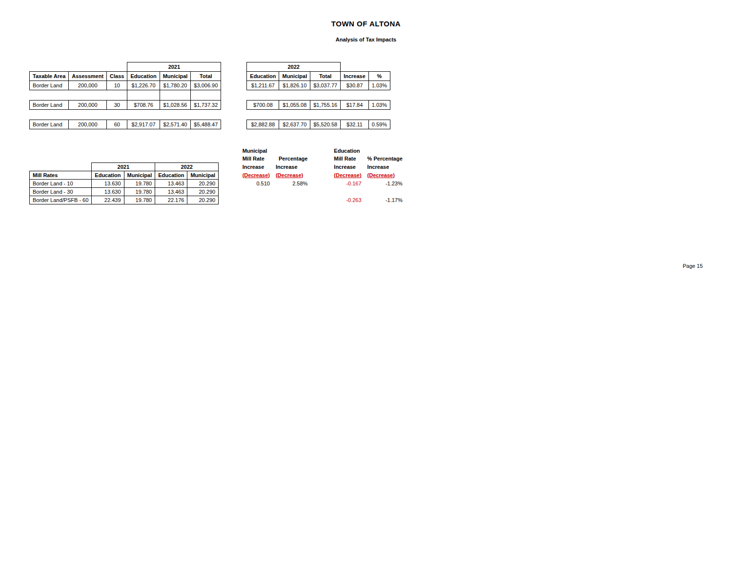TOWN OF ALTONA
Analysis of Tax Impacts
| | | | 2021 | | 2022 | | |
| Taxable Area | Assessment | Class | Education | Municipal | Total | | Education | Municipal | Total | Increase | % |
| Border Land | 200,000 | 10 | $1,226.70 | $1,780.20 | $3,006.90 | | $1,211.67 | $1,826.10 | $3,037.77 | $30.87 | 1.03% |
| Border Land | 200,000 | 30 | $708.76 | $1,028.56 | $1,737.32 | | $700.08 | $1,055.08 | $1,755.16 | $17.84 | 1.03% |
| Border Land | 200,000 | 60 | $2,917.07 | $2,571.40 | $5,488.47 | | $2,882.88 | $2,637.70 | $5,520.58 | $32.11 | 0.59% |
| | | Municipal | | | Education | |
| | | Mill Rate | Percentage | | Mill Rate | % Percentage |
| | 2021 | 2022 | | Increase | Increase | | Increase | Increase |
| Mill Rates | Education | Municipal | Education | Municipal | | (Decrease) | (Decrease) | | (Decrease) | (Decrease) |
| Border Land - 10 | 13.630 | 19.780 | 13.463 | 20.290 | | 0.510 | 2.58% | | -0.167 | -1.23% |
| Border Land - 30 | 13.630 | 19.780 | 13.463 | 20.290 | | | | | | |
| Border Land/PSFB - 60 | 22.439 | 19.780 | 22.176 | 20.290 | | | | | -0.263 | -1.17% |
Page 15